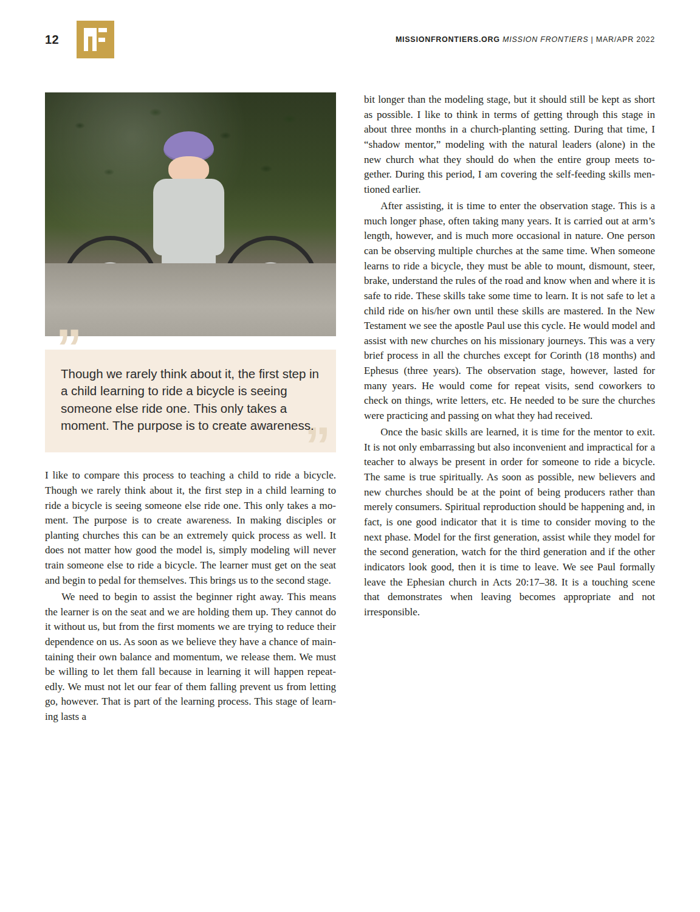12
missionfrontiers.org Mission Frontiers | Mar/Apr 2022
”
Though we rarely think about it, the first step in a child learning to ride a bicycle is seeing someone else ride one. This only takes a moment. The purpose is to create awareness.
”
I like to compare this process to teaching a child to ride a bicycle. Though we rarely think about it, the first step in a child learning to ride a bicycle is seeing someone else ride one. This only takes a moment. The purpose is to create awareness. In making disciples or planting churches this can be an extremely quick process as well. It does not matter how good the model is, simply modeling will never train someone else to ride a bicycle. The learner must get on the seat and begin to pedal for themselves. This brings us to the second stage.
We need to begin to assist the beginner right away. This means the learner is on the seat and we are holding them up. They cannot do it without us, but from the first moments we are trying to reduce their dependence on us. As soon as we believe they have a chance of maintaining their own balance and momentum, we release them. We must be willing to let them fall because in learning it will happen repeatedly. We must not let our fear of them falling prevent us from letting go, however. That is part of the learning process. This stage of learning lasts a
bit longer than the modeling stage, but it should still be kept as short as possible. I like to think in terms of getting through this stage in about three months in a church-planting setting. During that time, I “shadow mentor,” modeling with the natural leaders (alone) in the new church what they should do when the entire group meets together. During this period, I am covering the self-feeding skills mentioned earlier.
After assisting, it is time to enter the observation stage. This is a much longer phase, often taking many years. It is carried out at arm’s length, however, and is much more occasional in nature. One person can be observing multiple churches at the same time. When someone learns to ride a bicycle, they must be able to mount, dismount, steer, brake, understand the rules of the road and know when and where it is safe to ride. These skills take some time to learn. It is not safe to let a child ride on his/her own until these skills are mastered. In the New Testament we see the apostle Paul use this cycle. He would model and assist with new churches on his missionary journeys. This was a very brief process in all the churches except for Corinth (18 months) and Ephesus (three years). The observation stage, however, lasted for many years. He would come for repeat visits, send coworkers to check on things, write letters, etc. He needed to be sure the churches were practicing and passing on what they had received.
Once the basic skills are learned, it is time for the mentor to exit. It is not only embarrassing but also inconvenient and impractical for a teacher to always be present in order for someone to ride a bicycle. The same is true spiritually. As soon as possible, new believers and new churches should be at the point of being producers rather than merely consumers. Spiritual reproduction should be happening and, in fact, is one good indicator that it is time to consider moving to the next phase. Model for the first generation, assist while they model for the second generation, watch for the third generation and if the other indicators look good, then it is time to leave. We see Paul formally leave the Ephesian church in Acts 20:17–38. It is a touching scene that demonstrates when leaving becomes appropriate and not irresponsible.